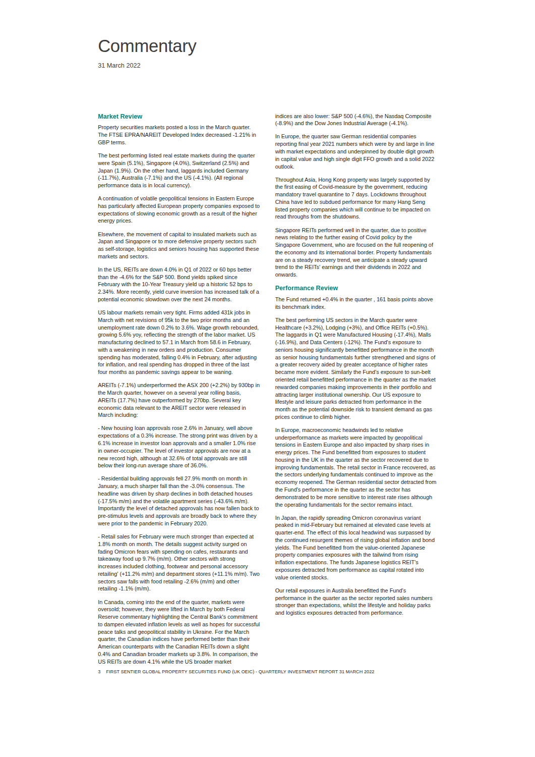Commentary
31 March 2022
Market Review
Property securities markets posted a loss in the March quarter. The FTSE EPRA/NAREIT Developed Index decreased -1.21% in GBP terms.
The best performing listed real estate markets during the quarter were Spain (5.1%), Singapore (4.0%), Switzerland (2.5%) and Japan (1.9%). On the other hand, laggards included Germany (-11.7%), Australia (-7.1%) and the US (-4.1%). (All regional performance data is in local currency).
A continuation of volatile geopolitical tensions in Eastern Europe has particularly affected European property companies exposed to expectations of slowing economic growth as a result of the higher energy prices.
Elsewhere, the movement of capital to insulated markets such as Japan and Singapore or to more defensive property sectors such as self-storage, logistics and seniors housing has supported these markets and sectors.
In the US, REITs are down 4.0% in Q1 of 2022 or 60 bps better than the -4.6% for the S&P 500. Bond yields spiked since February with the 10-Year Treasury yield up a historic 52 bps to 2.34%. More recently, yield curve inversion has increased talk of a potential economic slowdown over the next 24 months.
US labour markets remain very tight. Firms added 431k jobs in March with net revisions of 95k to the two prior months and an unemployment rate down 0.2% to 3.6%. Wage growth rebounded, growing 5.6% yoy, reflecting the strength of the labor market. US manufacturing declined to 57.1 in March from 58.6 in February, with a weakening in new orders and production. Consumer spending has moderated, falling 0.4% in February, after adjusting for inflation, and real spending has dropped in three of the last four months as pandemic savings appear to be waning.
AREITs (-7.1%) underperformed the ASX 200 (+2.2%) by 930bp in the March quarter, however on a several year rolling basis, AREITs (17.7%) have outperformed by 270bp. Several key economic data relevant to the AREIT sector were released in March including:
- New housing loan approvals rose 2.6% in January, well above expectations of a 0.3% increase. The strong print was driven by a 6.1% increase in investor loan approvals and a smaller 1.0% rise in owner-occupier. The level of investor approvals are now at a new record high, although at 32.6% of total approvals are still below their long-run average share of 36.0%.
- Residential building approvals fell 27.9% month on month in January, a much sharper fall than the -3.0% consensus. The headline was driven by sharp declines in both detached houses (-17.5% m/m) and the volatile apartment series (-43.6% m/m). Importantly the level of detached approvals has now fallen back to pre-stimulus levels and approvals are broadly back to where they were prior to the pandemic in February 2020.
- Retail sales for February were much stronger than expected at 1.8% month on month. The details suggest activity surged on fading Omicron fears with spending on cafes, restaurants and takeaway food up 9.7% (m/m). Other sectors with strong increases included clothing, footwear and personal accessory retailing' (+11.2% m/m) and department stores (+11.1% m/m). Two sectors saw falls with food retailing -2.6% (m/m) and other retailing -1.1% (m/m).
In Canada, coming into the end of the quarter, markets were oversold; however, they were lifted in March by both Federal Reserve commentary highlighting the Central Bank's commitment to dampen elevated inflation levels as well as hopes for successful peace talks and geopolitical stability in Ukraine. For the March quarter, the Canadian indices have performed better than their American counterparts with the Canadian REITs down a slight 0.4% and Canadian broader markets up 3.8%. In comparison, the US REITs are down 4.1% while the US broader market
indices are also lower: S&P 500 (-4.6%), the Nasdaq Composite (-8.9%) and the Dow Jones Industrial Average (-4.1%).
In Europe, the quarter saw German residential companies reporting final year 2021 numbers which were by and large in line with market expectations and underpinned by double digit growth in capital value and high single digit FFO growth and a solid 2022 outlook.
Throughout Asia, Hong Kong property was largely supported by the first easing of Covid-measure by the government, reducing mandatory travel quarantine to 7 days. Lockdowns throughout China have led to subdued performance for many Hang Seng listed property companies which will continue to be impacted on read throughs from the shutdowns.
Singapore REITs performed well in the quarter, due to positive news relating to the further easing of Covid policy by the Singapore Government, who are focused on the full reopening of the economy and its international border. Property fundamentals are on a steady recovery trend, we anticipate a steady upward trend to the REITs' earnings and their dividends in 2022 and onwards.
Performance Review
The Fund returned +0.4% in the quarter , 161 basis points above its benchmark index.
The best performing US sectors in the March quarter were Healthcare (+3.2%), Lodging (+3%), and Office REITs (+0.5%). The laggards in Q1 were Manufactured Housing (-17.4%), Malls (-16.9%), and Data Centers (-12%). The Fund's exposure to seniors housing significantly benefitted performance in the month as senior housing fundamentals further strengthened and signs of a greater recovery aided by greater acceptance of higher rates became more evident. Similarly the Fund's exposure to sun-belt oriented retail benefitted performance in the quarter as the market rewarded companies making improvements in their portfolio and attracting larger institutional ownership. Our US exposure to lifestyle and leisure parks detracted from performance in the month as the potential downside risk to transient demand as gas prices continue to climb higher.
In Europe, macroeconomic headwinds led to relative underperformance as markets were impacted by geopolitical tensions in Eastern Europe and also impacted by sharp rises in energy prices. The Fund benefitted from exposures to student housing in the UK in the quarter as the sector recovered due to improving fundamentals. The retail sector in France recovered, as the sectors underlying fundamentals continued to improve as the economy reopened. The German residential sector detracted from the Fund's performance in the quarter as the sector has demonstrated to be more sensitive to interest rate rises although the operating fundamentals for the sector remains intact.
In Japan, the rapidly spreading Omicron coronavirus variant peaked in mid-February but remained at elevated case levels at quarter-end. The effect of this local headwind was surpassed by the continued resurgent themes of rising global inflation and bond yields. The Fund benefitted from the value-oriented Japanese property companies exposures with the tailwind from rising inflation expectations. The funds Japanese logistics REIT's exposures detracted from performance as capital rotated into value oriented stocks.
Our retail exposures in Australia benefitted the Fund's performance in the quarter as the sector reported sales numbers stronger than expectations, whilst the lifestyle and holiday parks and logistics exposures detracted from performance.
3 FIRST SENTIER GLOBAL PROPERTY SECURITIES FUND (UK OEIC) - QUARTERLY INVESTMENT REPORT 31 MARCH 2022